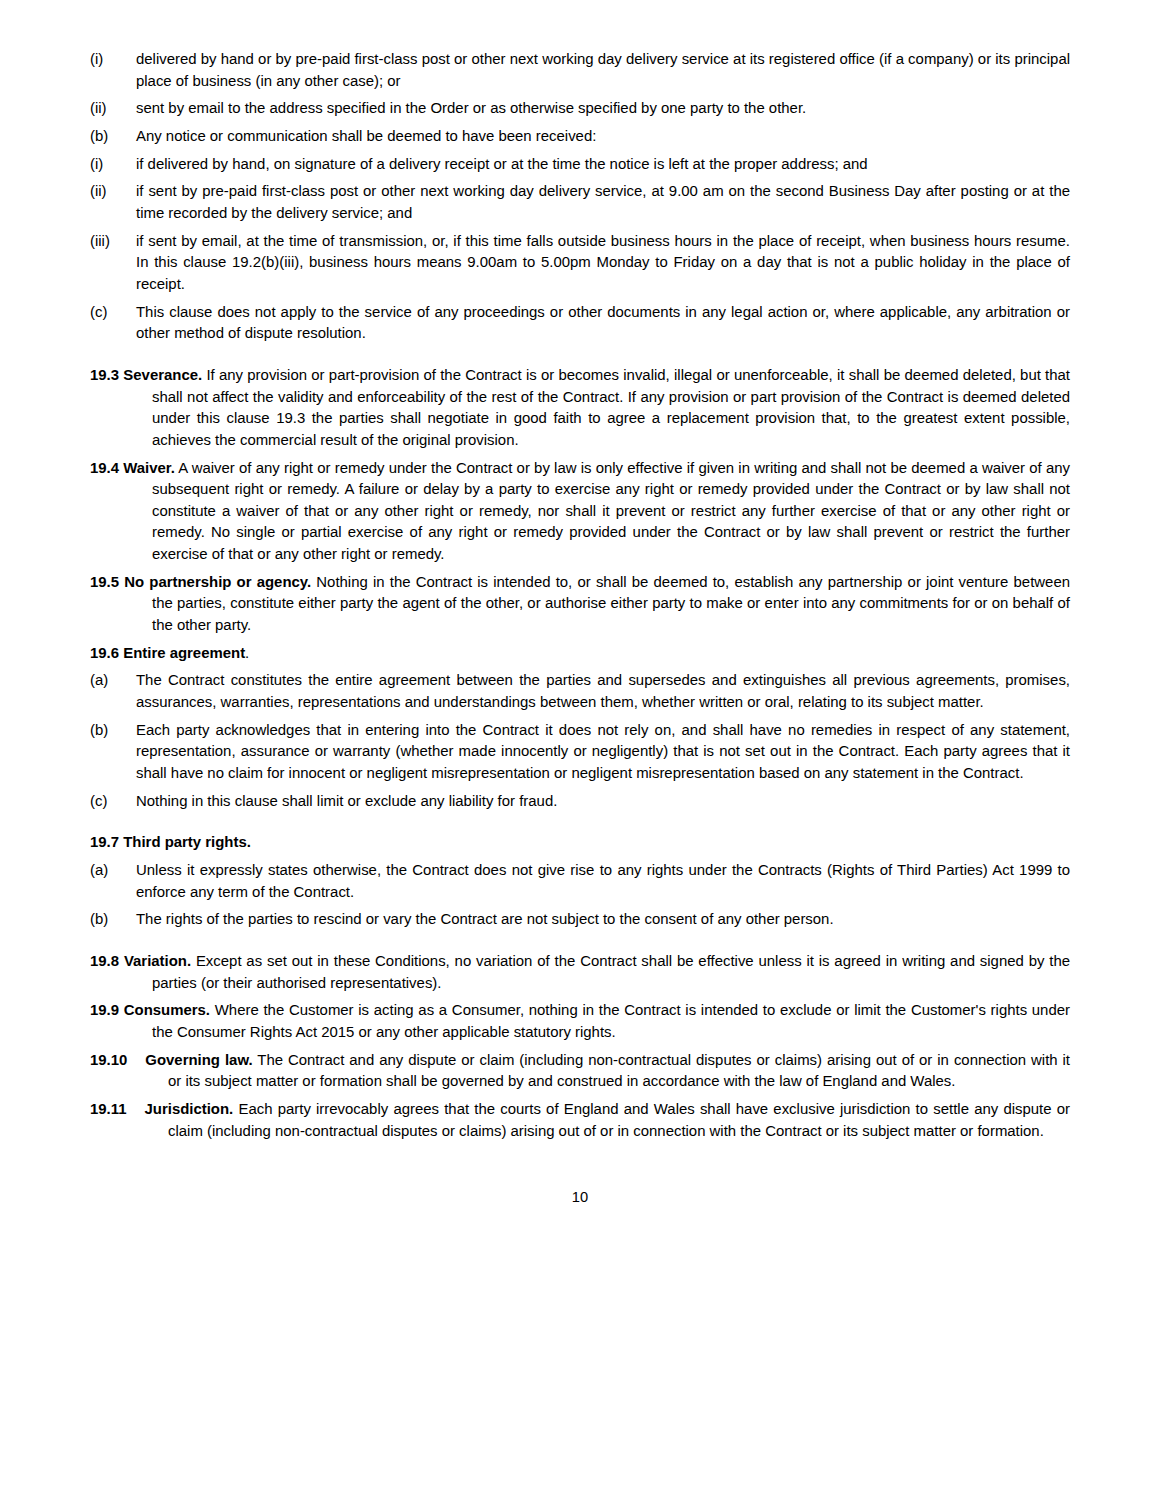(i)
delivered by hand or by pre-paid first-class post or other next working day delivery service at its registered office (if a company) or its principal place of business (in any other case); or
(ii)
sent by email to the address specified in the Order or as otherwise specified by one party to the other.
(b)
Any notice or communication shall be deemed to have been received:
(i)
if delivered by hand, on signature of a delivery receipt or at the time the notice is left at the proper address; and
(ii)
if sent by pre-paid first-class post or other next working day delivery service, at 9.00 am on the second Business Day after posting or at the time recorded by the delivery service; and
(iii)
if sent by email, at the time of transmission, or, if this time falls outside business hours in the place of receipt, when business hours resume. In this clause 19.2(b)(iii), business hours means 9.00am to 5.00pm Monday to Friday on a day that is not a public holiday in the place of receipt.
(c)
This clause does not apply to the service of any proceedings or other documents in any legal action or, where applicable, any arbitration or other method of dispute resolution.
19.3 Severance. If any provision or part-provision of the Contract is or becomes invalid, illegal or unenforceable, it shall be deemed deleted, but that shall not affect the validity and enforceability of the rest of the Contract. If any provision or part provision of the Contract is deemed deleted under this clause 19.3 the parties shall negotiate in good faith to agree a replacement provision that, to the greatest extent possible, achieves the commercial result of the original provision.
19.4 Waiver. A waiver of any right or remedy under the Contract or by law is only effective if given in writing and shall not be deemed a waiver of any subsequent right or remedy. A failure or delay by a party to exercise any right or remedy provided under the Contract or by law shall not constitute a waiver of that or any other right or remedy, nor shall it prevent or restrict any further exercise of that or any other right or remedy. No single or partial exercise of any right or remedy provided under the Contract or by law shall prevent or restrict the further exercise of that or any other right or remedy.
19.5 No partnership or agency. Nothing in the Contract is intended to, or shall be deemed to, establish any partnership or joint venture between the parties, constitute either party the agent of the other, or authorise either party to make or enter into any commitments for or on behalf of the other party.
19.6 Entire agreement.
(a)
The Contract constitutes the entire agreement between the parties and supersedes and extinguishes all previous agreements, promises, assurances, warranties, representations and understandings between them, whether written or oral, relating to its subject matter.
(b)
Each party acknowledges that in entering into the Contract it does not rely on, and shall have no remedies in respect of any statement, representation, assurance or warranty (whether made innocently or negligently) that is not set out in the Contract. Each party agrees that it shall have no claim for innocent or negligent misrepresentation or negligent misrepresentation based on any statement in the Contract.
(c)
Nothing in this clause shall limit or exclude any liability for fraud.
19.7 Third party rights.
(a)
Unless it expressly states otherwise, the Contract does not give rise to any rights under the Contracts (Rights of Third Parties) Act 1999 to enforce any term of the Contract.
(b)
The rights of the parties to rescind or vary the Contract are not subject to the consent of any other person.
19.8 Variation. Except as set out in these Conditions, no variation of the Contract shall be effective unless it is agreed in writing and signed by the parties (or their authorised representatives).
19.9 Consumers. Where the Customer is acting as a Consumer, nothing in the Contract is intended to exclude or limit the Customer's rights under the Consumer Rights Act 2015 or any other applicable statutory rights.
19.10 Governing law. The Contract and any dispute or claim (including non-contractual disputes or claims) arising out of or in connection with it or its subject matter or formation shall be governed by and construed in accordance with the law of England and Wales.
19.11 Jurisdiction. Each party irrevocably agrees that the courts of England and Wales shall have exclusive jurisdiction to settle any dispute or claim (including non-contractual disputes or claims) arising out of or in connection with the Contract or its subject matter or formation.
10